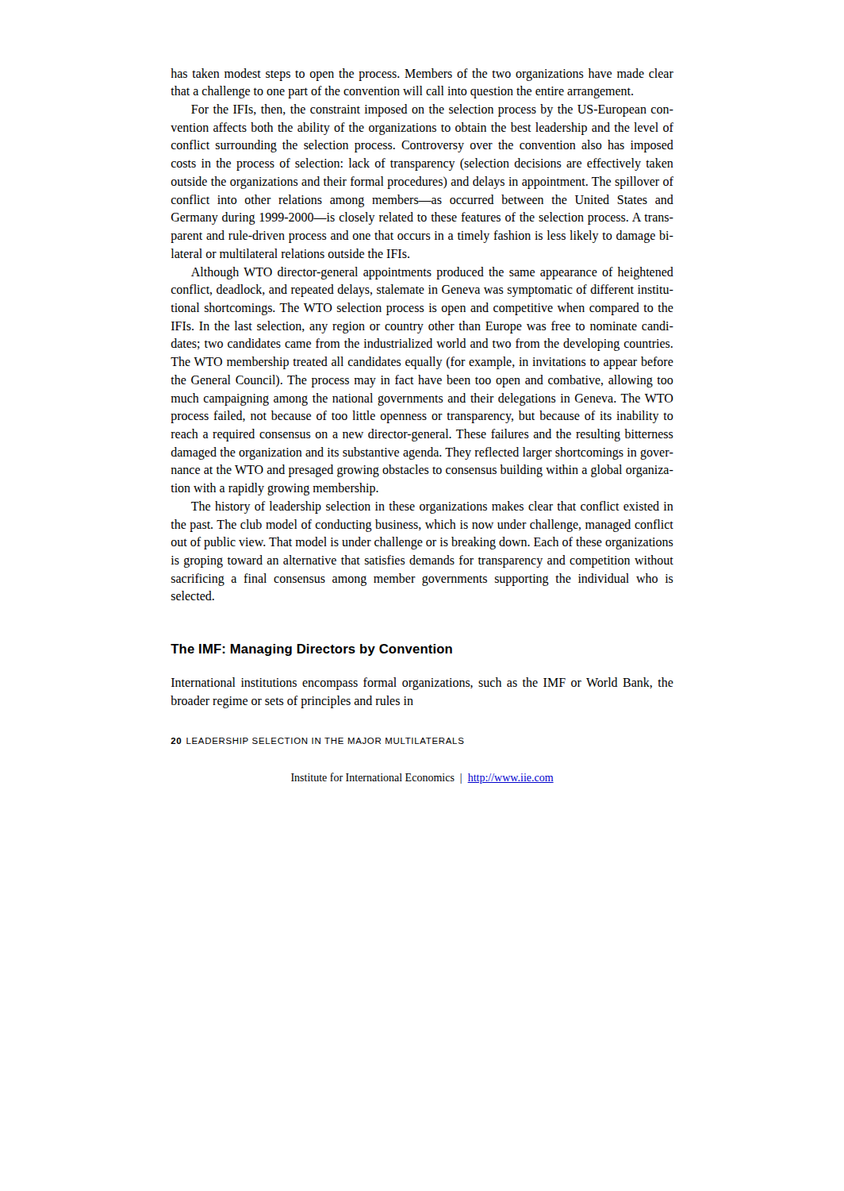has taken modest steps to open the process. Members of the two organizations have made clear that a challenge to one part of the convention will call into question the entire arrangement.
For the IFIs, then, the constraint imposed on the selection process by the US-European convention affects both the ability of the organizations to obtain the best leadership and the level of conflict surrounding the selection process. Controversy over the convention also has imposed costs in the process of selection: lack of transparency (selection decisions are effectively taken outside the organizations and their formal procedures) and delays in appointment. The spillover of conflict into other relations among members—as occurred between the United States and Germany during 1999-2000—is closely related to these features of the selection process. A transparent and rule-driven process and one that occurs in a timely fashion is less likely to damage bilateral or multilateral relations outside the IFIs.
Although WTO director-general appointments produced the same appearance of heightened conflict, deadlock, and repeated delays, stalemate in Geneva was symptomatic of different institutional shortcomings. The WTO selection process is open and competitive when compared to the IFIs. In the last selection, any region or country other than Europe was free to nominate candidates; two candidates came from the industrialized world and two from the developing countries. The WTO membership treated all candidates equally (for example, in invitations to appear before the General Council). The process may in fact have been too open and combative, allowing too much campaigning among the national governments and their delegations in Geneva. The WTO process failed, not because of too little openness or transparency, but because of its inability to reach a required consensus on a new director-general. These failures and the resulting bitterness damaged the organization and its substantive agenda. They reflected larger shortcomings in governance at the WTO and presaged growing obstacles to consensus building within a global organization with a rapidly growing membership.
The history of leadership selection in these organizations makes clear that conflict existed in the past. The club model of conducting business, which is now under challenge, managed conflict out of public view. That model is under challenge or is breaking down. Each of these organizations is groping toward an alternative that satisfies demands for transparency and competition without sacrificing a final consensus among member governments supporting the individual who is selected.
The IMF: Managing Directors by Convention
International institutions encompass formal organizations, such as the IMF or World Bank, the broader regime or sets of principles and rules in
20 LEADERSHIP SELECTION IN THE MAJOR MULTILATERALS
Institute for International Economics | http://www.iie.com